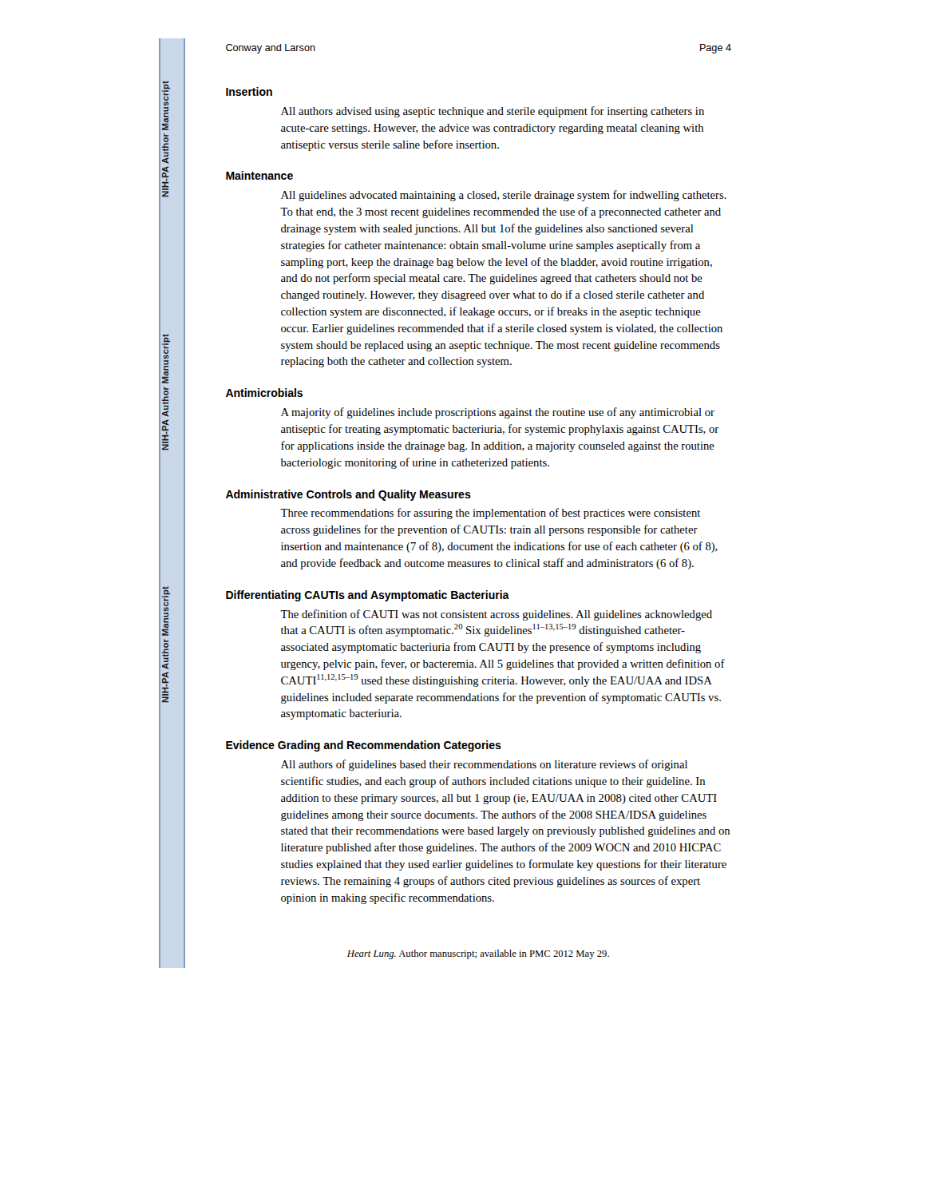NIH-PA Author Manuscript
NIH-PA Author Manuscript
NIH-PA Author Manuscript
Conway and Larson Page 4
Insertion
All authors advised using aseptic technique and sterile equipment for inserting catheters in acute-care settings. However, the advice was contradictory regarding meatal cleaning with antiseptic versus sterile saline before insertion.
Maintenance
All guidelines advocated maintaining a closed, sterile drainage system for indwelling catheters. To that end, the 3 most recent guidelines recommended the use of a preconnected catheter and drainage system with sealed junctions. All but 1of the guidelines also sanctioned several strategies for catheter maintenance: obtain small-volume urine samples aseptically from a sampling port, keep the drainage bag below the level of the bladder, avoid routine irrigation, and do not perform special meatal care. The guidelines agreed that catheters should not be changed routinely. However, they disagreed over what to do if a closed sterile catheter and collection system are disconnected, if leakage occurs, or if breaks in the aseptic technique occur. Earlier guidelines recommended that if a sterile closed system is violated, the collection system should be replaced using an aseptic technique. The most recent guideline recommends replacing both the catheter and collection system.
Antimicrobials
A majority of guidelines include proscriptions against the routine use of any antimicrobial or antiseptic for treating asymptomatic bacteriuria, for systemic prophylaxis against CAUTIs, or for applications inside the drainage bag. In addition, a majority counseled against the routine bacteriologic monitoring of urine in catheterized patients.
Administrative Controls and Quality Measures
Three recommendations for assuring the implementation of best practices were consistent across guidelines for the prevention of CAUTIs: train all persons responsible for catheter insertion and maintenance (7 of 8), document the indications for use of each catheter (6 of 8), and provide feedback and outcome measures to clinical staff and administrators (6 of 8).
Differentiating CAUTIs and Asymptomatic Bacteriuria
The definition of CAUTI was not consistent across guidelines. All guidelines acknowledged that a CAUTI is often asymptomatic.20 Six guidelines11–13,15–19 distinguished catheter-associated asymptomatic bacteriuria from CAUTI by the presence of symptoms including urgency, pelvic pain, fever, or bacteremia. All 5 guidelines that provided a written definition of CAUTI11,12,15–19 used these distinguishing criteria. However, only the EAU/UAA and IDSA guidelines included separate recommendations for the prevention of symptomatic CAUTIs vs. asymptomatic bacteriuria.
Evidence Grading and Recommendation Categories
All authors of guidelines based their recommendations on literature reviews of original scientific studies, and each group of authors included citations unique to their guideline. In addition to these primary sources, all but 1 group (ie, EAU/UAA in 2008) cited other CAUTI guidelines among their source documents. The authors of the 2008 SHEA/IDSA guidelines stated that their recommendations were based largely on previously published guidelines and on literature published after those guidelines. The authors of the 2009 WOCN and 2010 HICPAC studies explained that they used earlier guidelines to formulate key questions for their literature reviews. The remaining 4 groups of authors cited previous guidelines as sources of expert opinion in making specific recommendations.
Heart Lung. Author manuscript; available in PMC 2012 May 29.